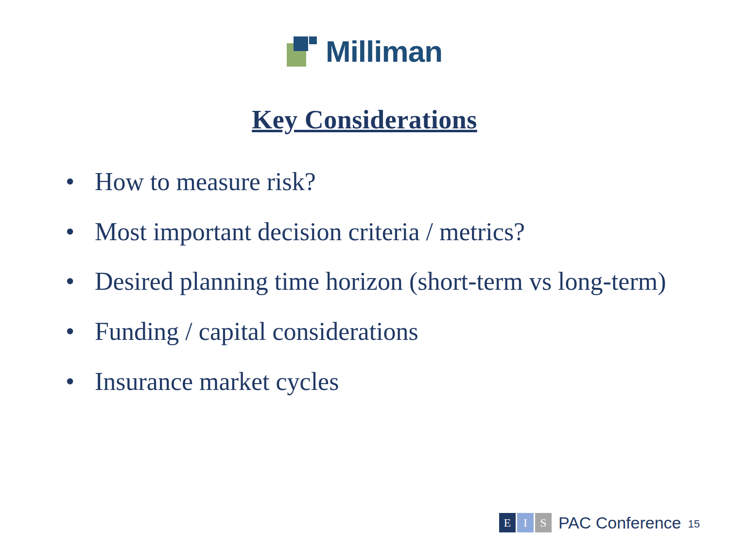Milliman
Key Considerations
How to measure risk?
Most important decision criteria / metrics?
Desired planning time horizon (short-term vs long-term)
Funding / capital considerations
Insurance market cycles
E I S
PAC Conference
15